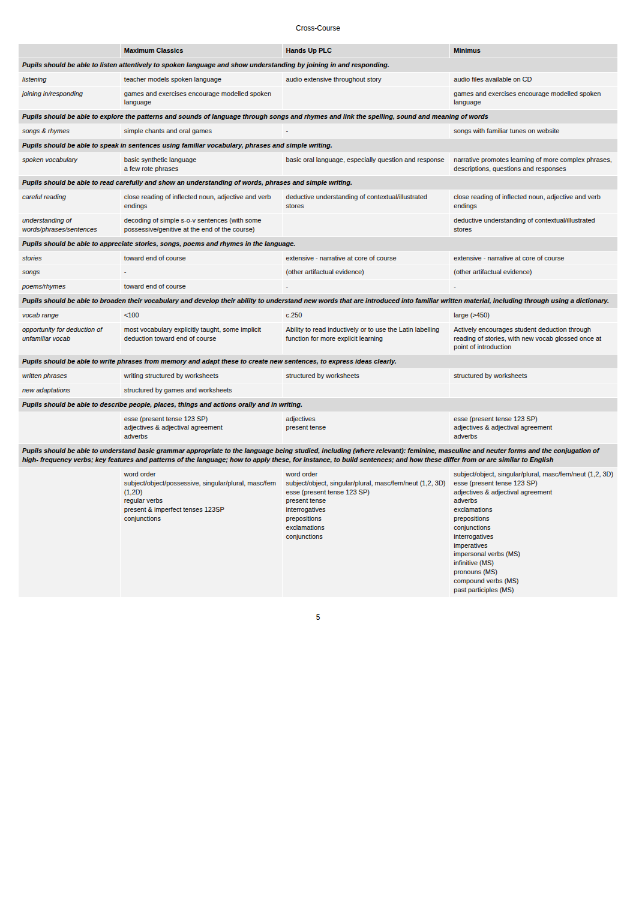Cross-Course
| | Maximum Classics | Hands Up PLC | Minimus |
| --- | --- | --- | --- |
| Pupils should be able to listen attentively to spoken language and show understanding by joining in and responding. |
| listening | teacher models spoken language | audio extensive throughout story | audio files available on CD |
| joining in/responding | games and exercises encourage modelled spoken language | | games and exercises encourage modelled spoken language |
| Pupils should be able to explore the patterns and sounds of language through songs and rhymes and link the spelling, sound and meaning of words |
| songs & rhymes | simple chants and oral games | - | songs with familiar tunes on website |
| Pupils should be able to speak in sentences using familiar vocabulary, phrases and simple writing. |
| spoken vocabulary | basic synthetic language a few rote phrases | basic oral language, especially question and response | narrative promotes learning of more complex phrases, descriptions, questions and responses |
| Pupils should be able to read carefully and show an understanding of words, phrases and simple writing. |
| careful reading | close reading of inflected noun, adjective and verb endings | deductive understanding of contextual/illustrated stores | close reading of inflected noun, adjective and verb endings |
| understanding of words/phrases/sentences | decoding of simple s-o-v sentences (with some possessive/genitive at the end of the course) | | deductive understanding of contextual/illustrated stores |
| Pupils should be able to appreciate stories, songs, poems and rhymes in the language. |
| stories | toward end of course | extensive - narrative at core of course | extensive - narrative at core of course |
| songs | - | (other artifactual evidence) | (other artifactual evidence) |
| poems/rhymes | toward end of course | - | - |
| Pupils should be able to broaden their vocabulary and develop their ability to understand new words that are introduced into familiar written material, including through using a dictionary. |
| vocab range | <100 | c.250 | large (>450) |
| opportunity for deduction of unfamiliar vocab | most vocabulary explicitly taught, some implicit deduction toward end of course | Ability to read inductively or to use the Latin labelling function for more explicit learning | Actively encourages student deduction through reading of stories, with new vocab glossed once at point of introduction |
| Pupils should be able to write phrases from memory and adapt these to create new sentences, to express ideas clearly. |
| written phrases | writing structured by worksheets | structured by worksheets | structured by worksheets |
| new adaptations | structured by games and worksheets | | |
| Pupils should be able to describe people, places, things and actions orally and in writing. |
| | esse (present tense 123 SP) adjectives & adjectival agreement adverbs | adjectives present tense | esse (present tense 123 SP) adjectives & adjectival agreement adverbs |
| Pupils should be able to understand basic grammar appropriate to the language being studied, including (where relevant): feminine, masculine and neuter forms and the conjugation of high- frequency verbs; key features and patterns of the language; how to apply these, for instance, to build sentences; and how these differ from or are similar to English |
| | word order subject/object/possessive, singular/plural, masc/fem (1,2D) regular verbs present & imperfect tenses 123SP conjunctions | word order subject/object, singular/plural, masc/fem/neut (1,2, 3D) esse (present tense 123 SP) present tense interrogatives prepositions exclamations conjunctions | subject/object, singular/plural, masc/fem/neut (1,2, 3D) esse (present tense 123 SP) adjectives & adjectival agreement adverbs exclamations prepositions conjunctions interrogatives imperatives impersonal verbs (MS) infinitive (MS) pronouns (MS) compound verbs (MS) past participles (MS) |
5